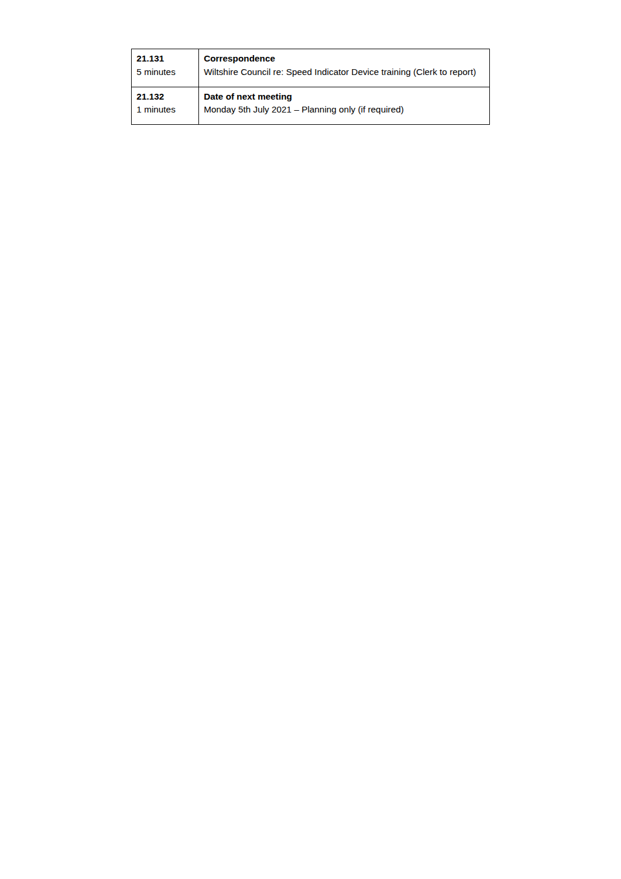| 21.131 5 minutes | Correspondence Wiltshire Council re: Speed Indicator Device training (Clerk to report) |
| 21.132 1 minutes | Date of next meeting Monday 5th July 2021 – Planning only (if required) |